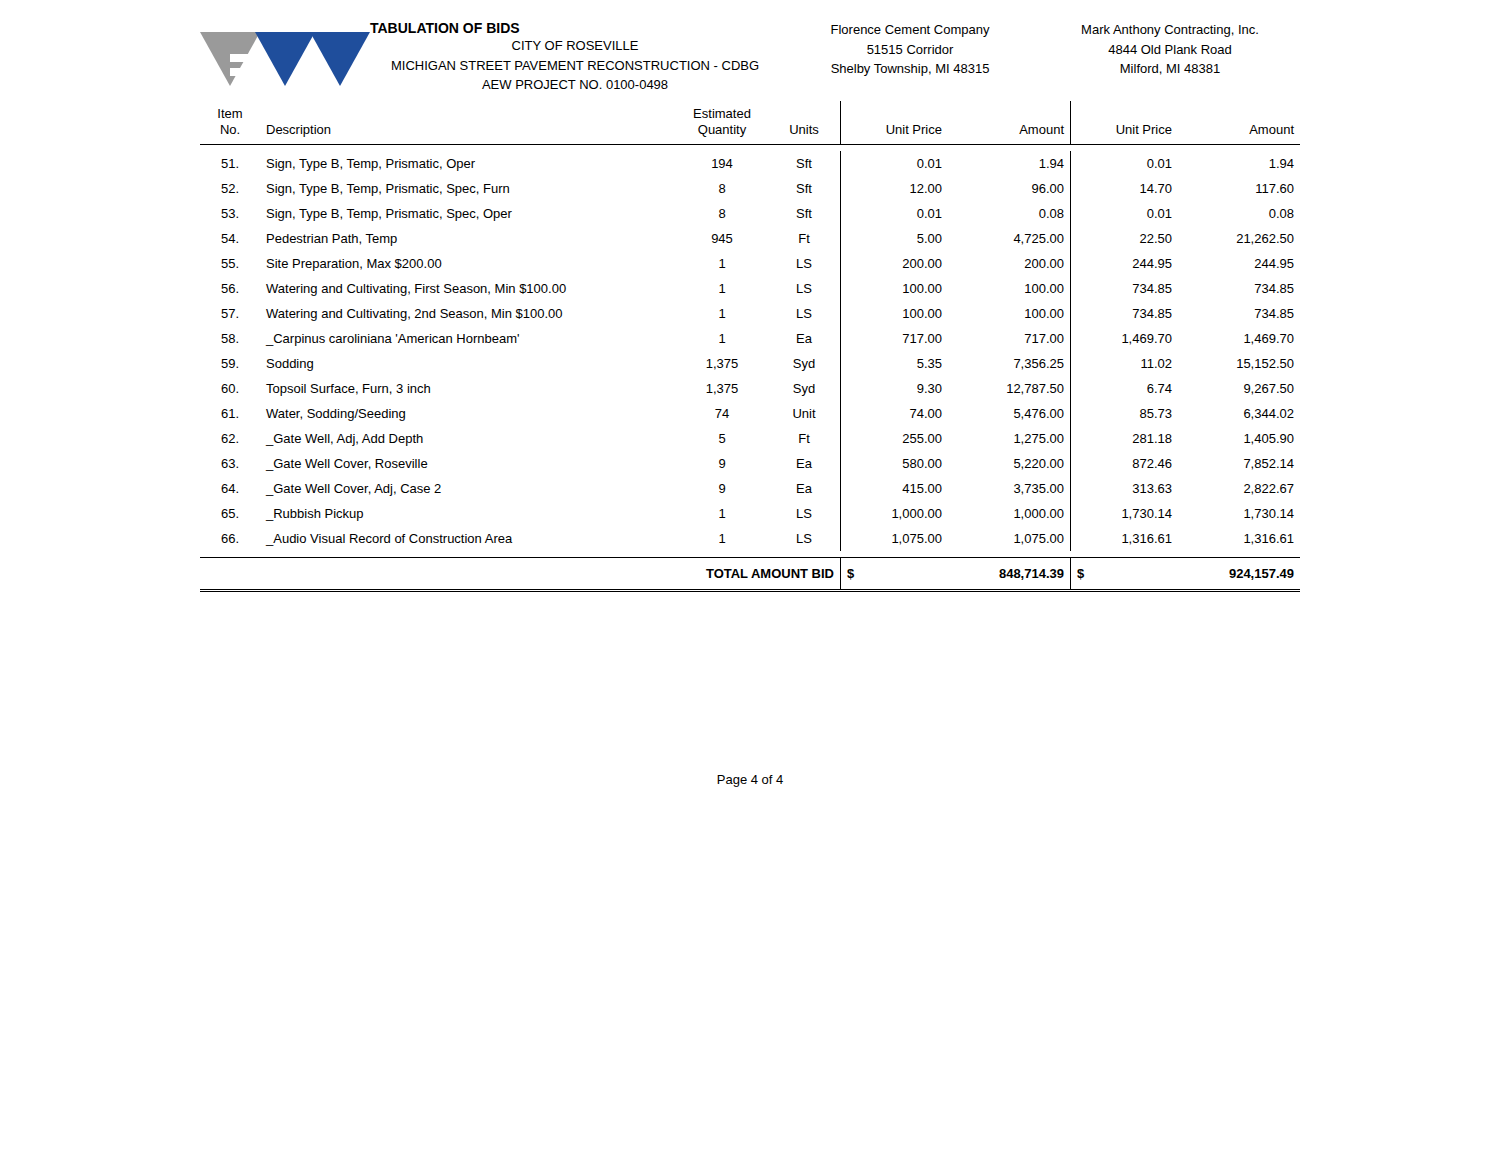TABULATION OF BIDS
CITY OF ROSEVILLE
MICHIGAN STREET PAVEMENT RECONSTRUCTION - CDBG
AEW PROJECT NO. 0100-0498
Florence Cement Company
51515 Corridor
Shelby Township, MI 48315
Mark Anthony Contracting, Inc.
4844 Old Plank Road
Milford, MI 48381
| Item No. | Description | Estimated Quantity | Units | Unit Price | Amount | Unit Price | Amount |
| --- | --- | --- | --- | --- | --- | --- | --- |
| 51. | Sign, Type B, Temp, Prismatic, Oper | 194 | Sft | 0.01 | 1.94 | 0.01 | 1.94 |
| 52. | Sign, Type B, Temp, Prismatic, Spec, Furn | 8 | Sft | 12.00 | 96.00 | 14.70 | 117.60 |
| 53. | Sign, Type B, Temp, Prismatic, Spec, Oper | 8 | Sft | 0.01 | 0.08 | 0.01 | 0.08 |
| 54. | Pedestrian Path, Temp | 945 | Ft | 5.00 | 4,725.00 | 22.50 | 21,262.50 |
| 55. | Site Preparation, Max $200.00 | 1 | LS | 200.00 | 200.00 | 244.95 | 244.95 |
| 56. | Watering and Cultivating, First Season, Min $100.00 | 1 | LS | 100.00 | 100.00 | 734.85 | 734.85 |
| 57. | Watering and Cultivating, 2nd Season, Min $100.00 | 1 | LS | 100.00 | 100.00 | 734.85 | 734.85 |
| 58. | _Carpinus caroliniana 'American Hornbeam' | 1 | Ea | 717.00 | 717.00 | 1,469.70 | 1,469.70 |
| 59. | Sodding | 1,375 | Syd | 5.35 | 7,356.25 | 11.02 | 15,152.50 |
| 60. | Topsoil Surface, Furn, 3 inch | 1,375 | Syd | 9.30 | 12,787.50 | 6.74 | 9,267.50 |
| 61. | Water, Sodding/Seeding | 74 | Unit | 74.00 | 5,476.00 | 85.73 | 6,344.02 |
| 62. | _Gate Well, Adj, Add Depth | 5 | Ft | 255.00 | 1,275.00 | 281.18 | 1,405.90 |
| 63. | _Gate Well Cover, Roseville | 9 | Ea | 580.00 | 5,220.00 | 872.46 | 7,852.14 |
| 64. | _Gate Well Cover, Adj, Case 2 | 9 | Ea | 415.00 | 3,735.00 | 313.63 | 2,822.67 |
| 65. | _Rubbish Pickup | 1 | LS | 1,000.00 | 1,000.00 | 1,730.14 | 1,730.14 |
| 66. | _Audio Visual Record of Construction Area | 1 | LS | 1,075.00 | 1,075.00 | 1,316.61 | 1,316.61 |
| TOTAL AMOUNT BID | $ | 848,714.39 | $ | 924,157.49 |
Page 4 of 4